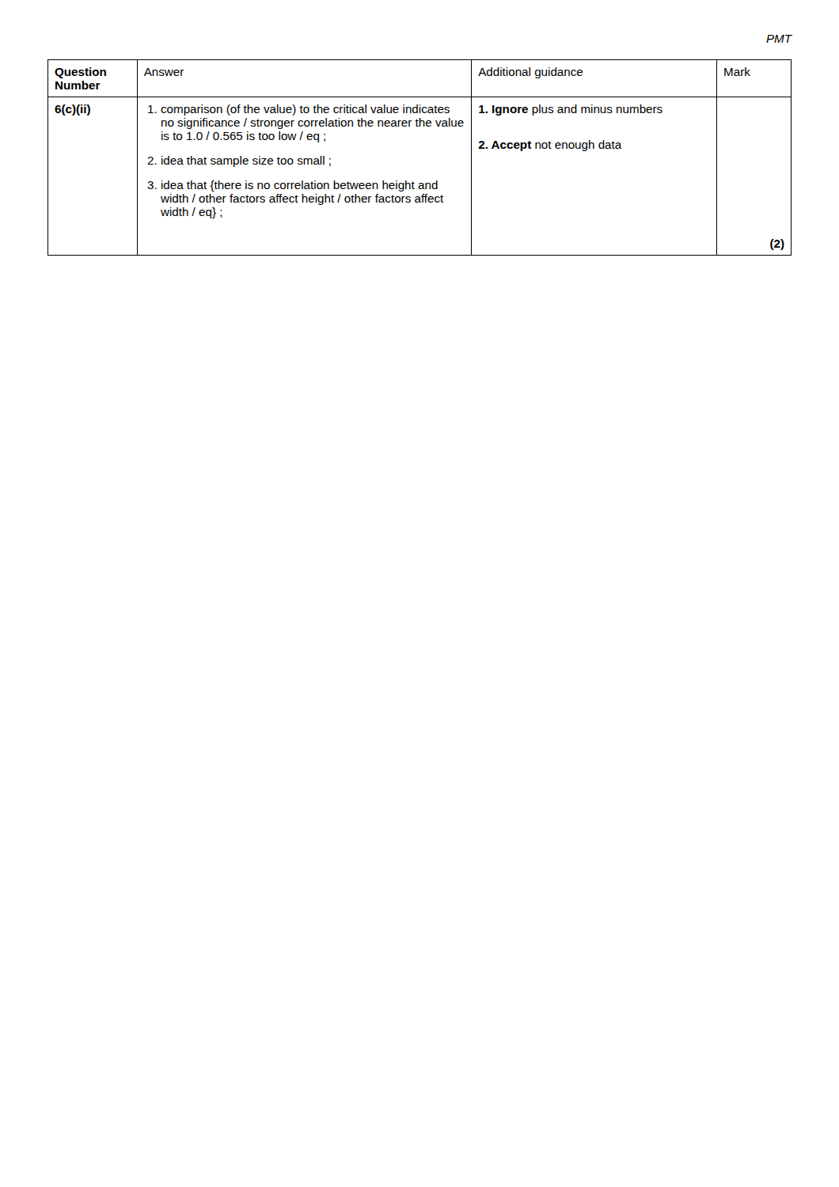PMT
| Question Number | Answer | Additional guidance | Mark |
| --- | --- | --- | --- |
| 6(c)(ii) | comparison (of the value) to the critical value indicates no significance / stronger correlation the nearer the value is to 1.0 / 0.565 is too low / eq ; idea that sample size too small ; idea that {there is no correlation between height and width / other factors affect height / other factors affect width / eq} ; | 1. Ignore plus and minus numbers 2. Accept not enough data | (2) |